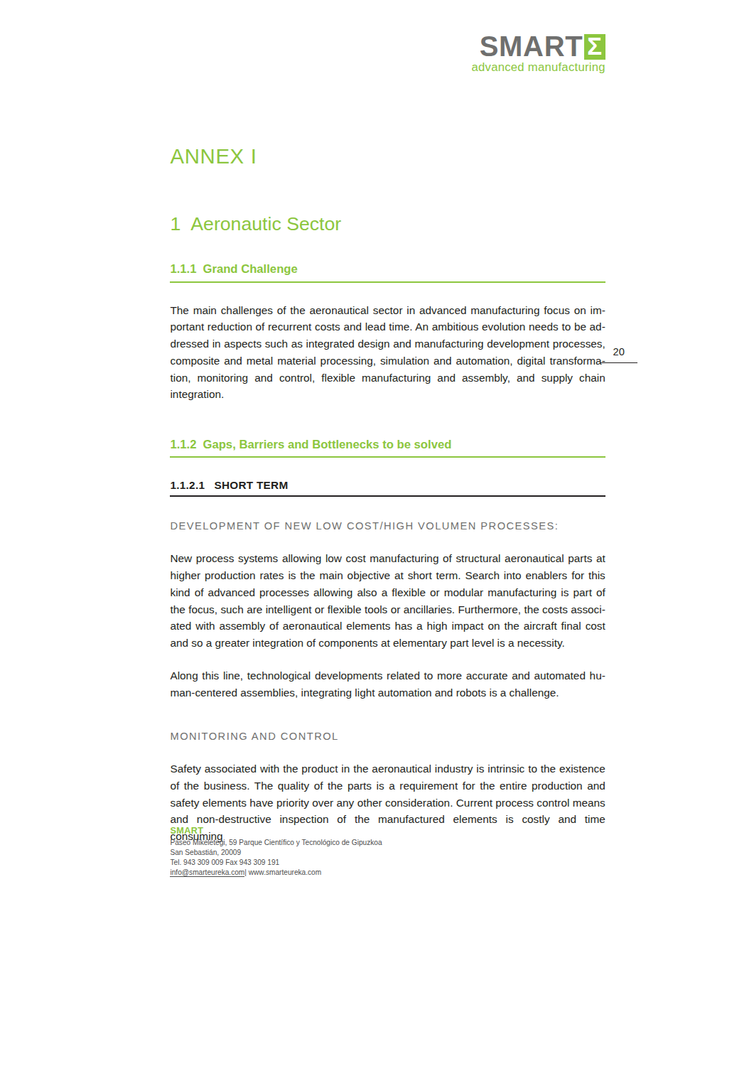SMARTΣ
advanced manufacturing
ANNEX I
1 Aeronautic Sector
1.1.1 Grand Challenge
The main challenges of the aeronautical sector in advanced manufacturing focus on important reduction of recurrent costs and lead time. An ambitious evolution needs to be addressed in aspects such as integrated design and manufacturing development processes, composite and metal material processing, simulation and automation, digital transformation, monitoring and control, flexible manufacturing and assembly, and supply chain integration.
1.1.2 Gaps, Barriers and Bottlenecks to be solved
1.1.2.1 SHORT TERM
Development of new low cost/high volumen processes:
New process systems allowing low cost manufacturing of structural aeronautical parts at higher production rates is the main objective at short term. Search into enablers for this kind of advanced processes allowing also a flexible or modular manufacturing is part of the focus, such are intelligent or flexible tools or ancillaries. Furthermore, the costs associated with assembly of aeronautical elements has a high impact on the aircraft final cost and so a greater integration of components at elementary part level is a necessity.
Along this line, technological developments related to more accurate and automated human-centered assemblies, integrating light automation and robots is a challenge.
Monitoring and control
Safety associated with the product in the aeronautical industry is intrinsic to the existence of the business. The quality of the parts is a requirement for the entire production and safety elements have priority over any other consideration. Current process control means and non-destructive inspection of the manufactured elements is costly and time consuming
20
SMART
Paseo Mikeletegi, 59 Parque Científico y Tecnológico de Gipuzkoa
San Sebastián, 20009
Tel. 943 309 009 Fax 943 309 191
info@smarteureka.com| www.smarteureka.com